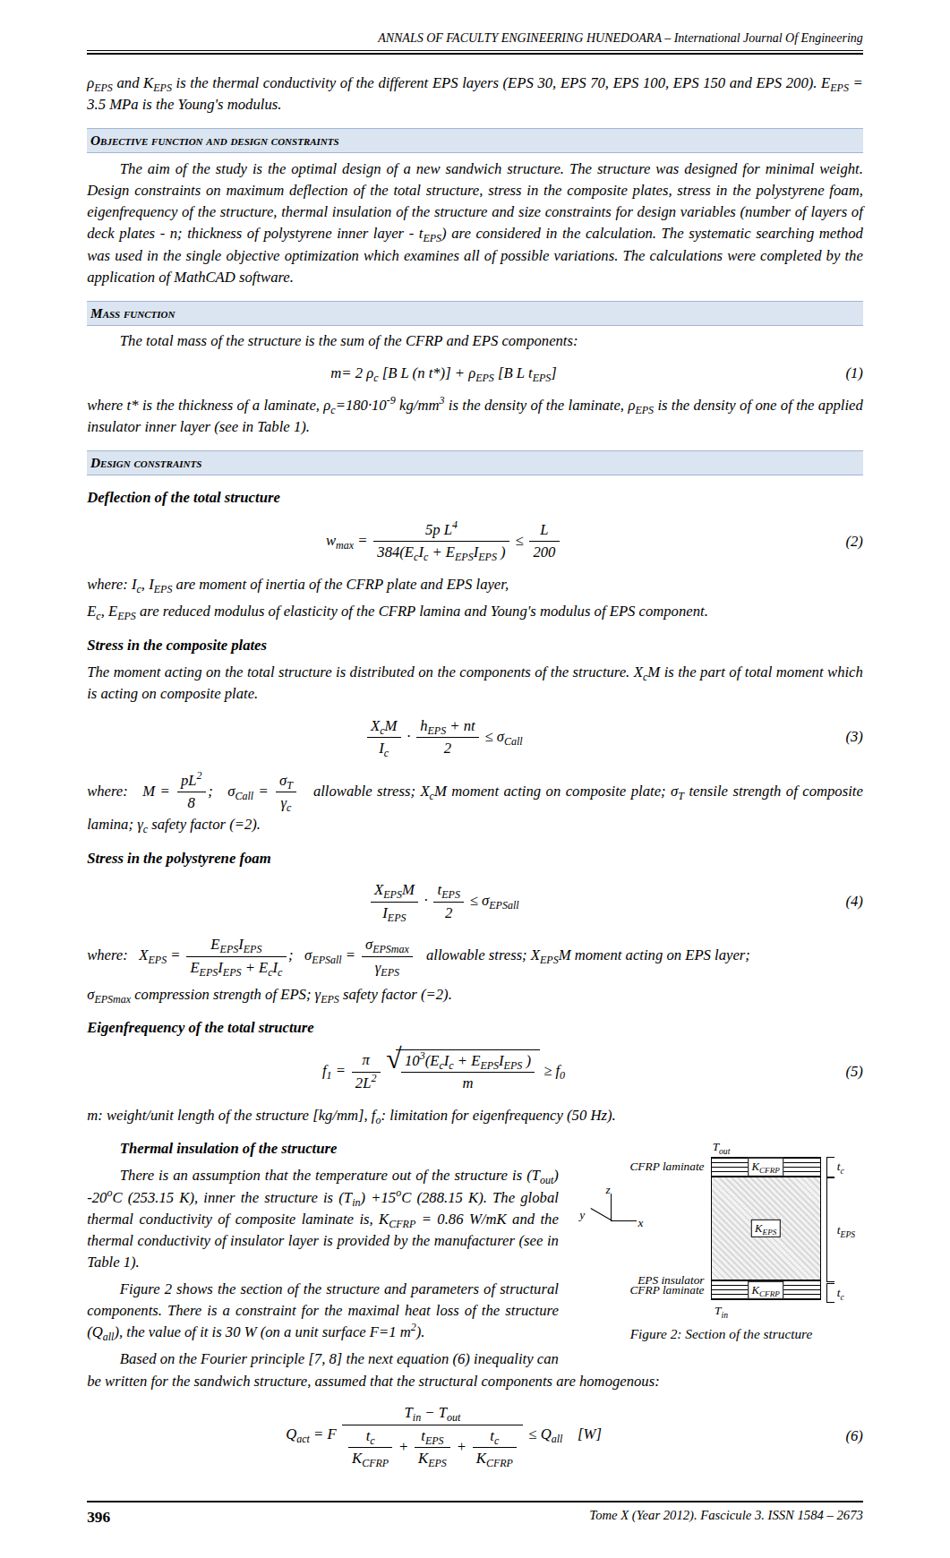ANNALS OF FACULTY ENGINEERING HUNEDOARA – International Journal Of Engineering
ρEPS and KEPS is the thermal conductivity of the different EPS layers (EPS 30, EPS 70, EPS 100, EPS 150 and EPS 200). EEPS = 3.5 MPa is the Young's modulus.
Objective function and design constraints
The aim of the study is the optimal design of a new sandwich structure. The structure was designed for minimal weight. Design constraints on maximum deflection of the total structure, stress in the composite plates, stress in the polystyrene foam, eigenfrequency of the structure, thermal insulation of the structure and size constraints for design variables (number of layers of deck plates - n; thickness of polystyrene inner layer - tEPS) are considered in the calculation. The systematic searching method was used in the single objective optimization which examines all of possible variations. The calculations were completed by the application of MathCAD software.
Mass function
The total mass of the structure is the sum of the CFRP and EPS components:
m= 2 ρc [B L (n t*)] + ρEPS [B L tEPS]
(1)
where t* is the thickness of a laminate, ρc=180·10-9 kg/mm3 is the density of the laminate, ρEPS is the density of one of the applied insulator inner layer (see in Table 1).
Design constraints
Deflection of the total structure
wmax = 5p L4384(EcIc + EEPSIEPS ) ≤ L 200
(2)
where: Ic, IEPS are moment of inertia of the CFRP plate and EPS layer,
Ec, EEPS are reduced modulus of elasticity of the CFRP lamina and Young's modulus of EPS component.
Stress in the composite plates
The moment acting on the total structure is distributed on the components of the structure. XcM is the part of total moment which is acting on composite plate.
XcM Ic · hEPS + nt 2 ≤ σCall
(3)
where: M = pL28; σCall = σT γc allowable stress; XcM moment acting on composite plate; σT tensile strength of composite lamina; γc safety factor (=2).
Stress in the polystyrene foam
XEPSM IEPS · tEPS 2 ≤ σEPSall
(4)
where: XEPS = EEPSIEPS EEPSIEPS + EcIc; σEPSall = σEPSmax γEPS allowable stress; XEPSM moment acting on EPS layer;
σEPSmax compression strength of EPS; γEPS safety factor (=2).
Eigenfrequency of the total structure
f1 = π 2L2 103(EcIc + EEPSIEPS ) m ≥ f0
(5)
m: weight/unit length of the structure [kg/mm], fo: limitation for eigenfrequency (50 Hz).
Tout
CFRP laminate
z
x
y
EPS insulator
CFRP laminate
KCFRP
KEPS
KCFRP
tc
tEPS
tc
Tin
Figure 2: Section of the structure
Thermal insulation of the structure
There is an assumption that the temperature out of the structure is (Tout) -20oC (253.15 K), inner the structure is (Tin) +15oC (288.15 K). The global thermal conductivity of composite laminate is, KCFRP = 0.86 W/mK and the thermal conductivity of insulator layer is provided by the manufacturer (see in Table 1).
Figure 2 shows the section of the structure and parameters of structural components. There is a constraint for the maximal heat loss of the structure (Qall), the value of it is 30 W (on a unit surface F=1 m2).
Based on the Fourier principle [7, 8] the next equation (6) inequality can be written for the sandwich structure, assumed that the structural components are homogenous:
Qact = F Tin − Tout tc KCFRP + tEPS KEPS + tc KCFRP ≤ Qall [W]
(6)
396 Tome X (Year 2012). Fascicule 3. ISSN 1584 – 2673